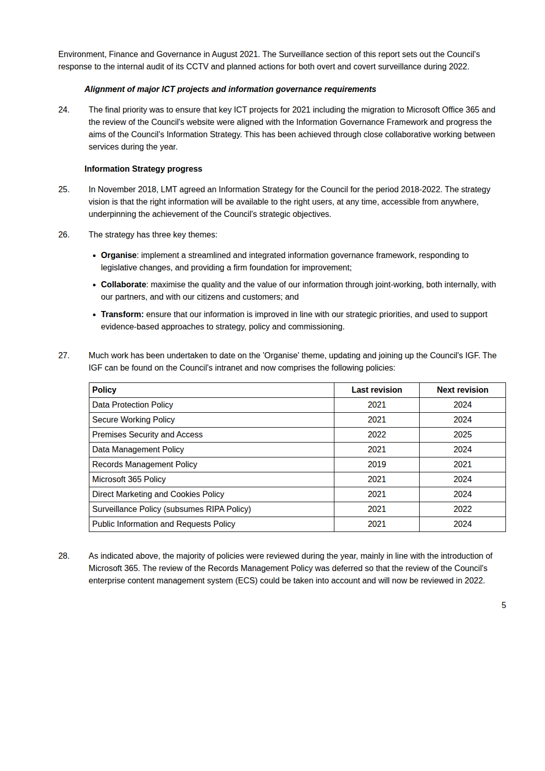Environment, Finance and Governance in August 2021. The Surveillance section of this report sets out the Council's response to the internal audit of its CCTV and planned actions for both overt and covert surveillance during 2022.
Alignment of major ICT projects and information governance requirements
24.
The final priority was to ensure that key ICT projects for 2021 including the migration to Microsoft Office 365 and the review of the Council's website were aligned with the Information Governance Framework and progress the aims of the Council's Information Strategy. This has been achieved through close collaborative working between services during the year.
Information Strategy progress
25.
In November 2018, LMT agreed an Information Strategy for the Council for the period 2018-2022. The strategy vision is that the right information will be available to the right users, at any time, accessible from anywhere, underpinning the achievement of the Council's strategic objectives.
26.
The strategy has three key themes:
Organise: implement a streamlined and integrated information governance framework, responding to legislative changes, and providing a firm foundation for improvement;
Collaborate: maximise the quality and the value of our information through joint-working, both internally, with our partners, and with our citizens and customers; and
Transform: ensure that our information is improved in line with our strategic priorities, and used to support evidence-based approaches to strategy, policy and commissioning.
27.
Much work has been undertaken to date on the 'Organise' theme, updating and joining up the Council's IGF. The IGF can be found on the Council's intranet and now comprises the following policies:
| Policy | Last revision | Next revision |
| --- | --- | --- |
| Data Protection Policy | 2021 | 2024 |
| Secure Working Policy | 2021 | 2024 |
| Premises Security and Access | 2022 | 2025 |
| Data Management Policy | 2021 | 2024 |
| Records Management Policy | 2019 | 2021 |
| Microsoft 365 Policy | 2021 | 2024 |
| Direct Marketing and Cookies Policy | 2021 | 2024 |
| Surveillance Policy (subsumes RIPA Policy) | 2021 | 2022 |
| Public Information and Requests Policy | 2021 | 2024 |
28.
As indicated above, the majority of policies were reviewed during the year, mainly in line with the introduction of Microsoft 365. The review of the Records Management Policy was deferred so that the review of the Council's enterprise content management system (ECS) could be taken into account and will now be reviewed in 2022.
5